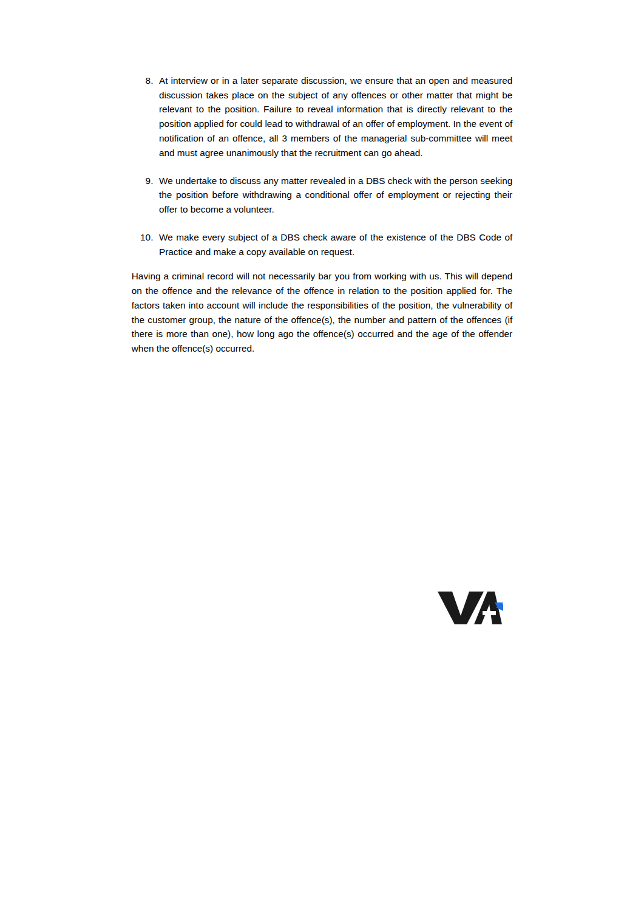At interview or in a later separate discussion, we ensure that an open and measured discussion takes place on the subject of any offences or other matter that might be relevant to the position. Failure to reveal information that is directly relevant to the position applied for could lead to withdrawal of an offer of employment. In the event of notification of an offence, all 3 members of the managerial sub-committee will meet and must agree unanimously that the recruitment can go ahead.
We undertake to discuss any matter revealed in a DBS check with the person seeking the position before withdrawing a conditional offer of employment or rejecting their offer to become a volunteer.
We make every subject of a DBS check aware of the existence of the DBS Code of Practice and make a copy available on request.
Having a criminal record will not necessarily bar you from working with us. This will depend on the offence and the relevance of the offence in relation to the position applied for. The factors taken into account will include the responsibilities of the position, the vulnerability of the customer group, the nature of the offence(s), the number and pattern of the offences (if there is more than one), how long ago the offence(s) occurred and the age of the offender when the offence(s) occurred.
VA logo